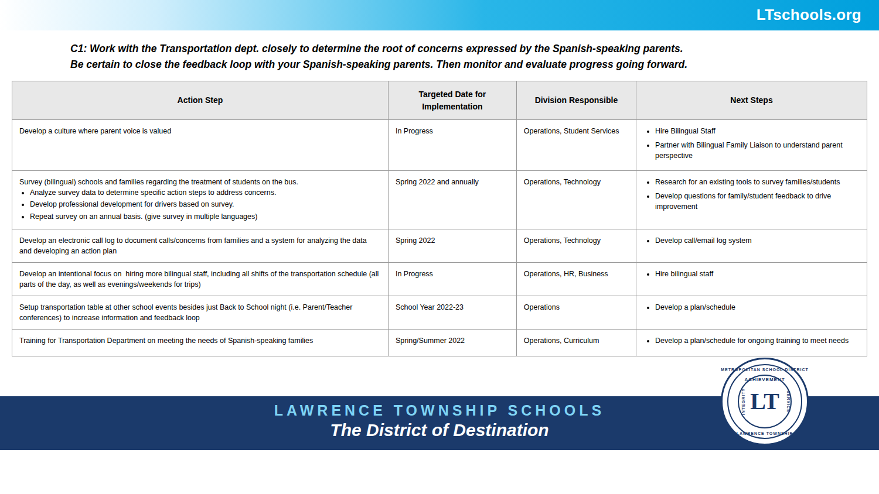LTschools.org
C1: Work with the Transportation dept. closely to determine the root of concerns expressed by the Spanish-speaking parents.
Be certain to close the feedback loop with your Spanish-speaking parents. Then monitor and evaluate progress going forward.
| Action Step | Targeted Date for Implementation | Division Responsible | Next Steps |
| --- | --- | --- | --- |
| Develop a culture where parent voice is valued | In Progress | Operations, Student Services | Hire Bilingual Staff Partner with Bilingual Family Liaison to understand parent perspective |
| Survey (bilingual) schools and families regarding the treatment of students on the bus. Analyze survey data to determine specific action steps to address concerns. Develop professional development for drivers based on survey. Repeat survey on an annual basis. (give survey in multiple languages) | Spring 2022 and annually | Operations, Technology | Research for an existing tools to survey families/students Develop questions for family/student feedback to drive improvement |
| Develop an electronic call log to document calls/concerns from families and a system for analyzing the data and developing an action plan | Spring 2022 | Operations, Technology | Develop call/email log system |
| Develop an intentional focus on hiring more bilingual staff, including all shifts of the transportation schedule (all parts of the day, as well as evenings/weekends for trips) | In Progress | Operations, HR, Business | Hire bilingual staff |
| Setup transportation table at other school events besides just Back to School night (i.e. Parent/Teacher conferences) to increase information and feedback loop | School Year 2022-23 | Operations | Develop a plan/schedule |
| Training for Transportation Department on meeting the needs of Spanish-speaking families | Spring/Summer 2022 | Operations, Curriculum | Develop a plan/schedule for ongoing training to meet needs |
LAWRENCE TOWNSHIP SCHOOLS
The District of Destination
METROPOLITAN SCHOOL DISTRICT
ACHIEVEMENT
INTEGRITY
SERVICE
LAWRENCE TOWNSHIP
LT